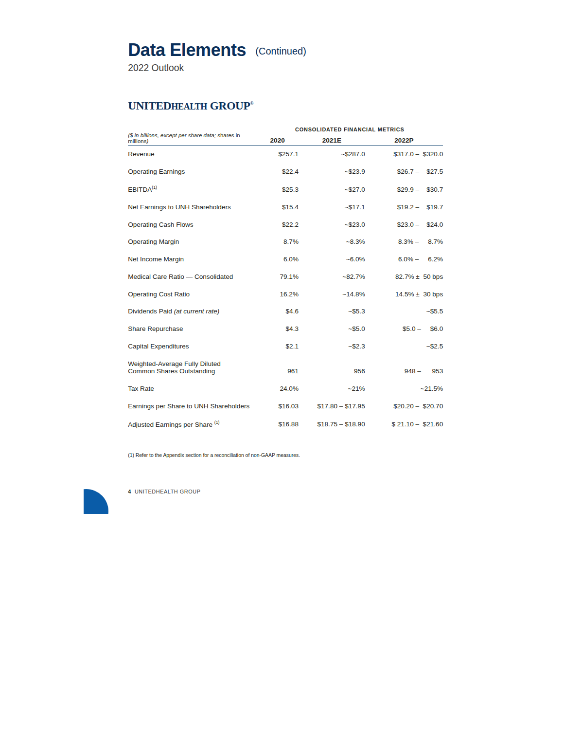Data Elements (Continued)
2022 Outlook
UNITEDHEALTH GROUP®
| | CONSOLIDATED FINANCIAL METRICS |
| ($ in billions, except per share data; shares in millions ) | 2020 | 2021E | 2022P |
| Revenue | $257.1 | ~$287.0 | $317.0 – $320.0 |
| Operating Earnings | $22.4 | ~$23.9 | $26.7 – $27.5 |
| EBITDA (1) | $25.3 | ~$27.0 | $29.9 – $30.7 |
| Net Earnings to UNH Shareholders | $15.4 | ~$17.1 | $19.2 – $19.7 |
| Operating Cash Flows | $22.2 | ~$23.0 | $23.0 – $24.0 |
| Operating Margin | 8.7% | ~8.3% | 8.3% – 8.7% |
| Net Income Margin | 6.0% | ~6.0% | 6.0% – 6.2% |
| Medical Care Ratio — Consolidated | 79.1% | ~82.7% | 82.7% ± 50 bps |
| Operating Cost Ratio | 16.2% | ~14.8% | 14.5% ± 30 bps |
| Dividends Paid (at current rate) | $4.6 | ~$5.3 | ~$5.5 |
| Share Repurchase | $4.3 | ~$5.0 | $5.0 – $6.0 |
| Capital Expenditures | $2.1 | ~$2.3 | ~$2.5 |
| Weighted-Average Fully Diluted Common Shares Outstanding | 961 | 956 | 948 – 953 |
| Tax Rate | 24.0% | ~21% | ~21.5% |
| Earnings per Share to UNH Shareholders | $16.03 | $17.80 – $17.95 | $20.20 – $20.70 |
| Adjusted Earnings per Share (1) | $16.88 | $18.75 – $18.90 | $ 21.10 – $21.60 |
(1) Refer to the Appendix section for a reconciliation of non-GAAP measures.
4 UNITEDHEALTH GROUP